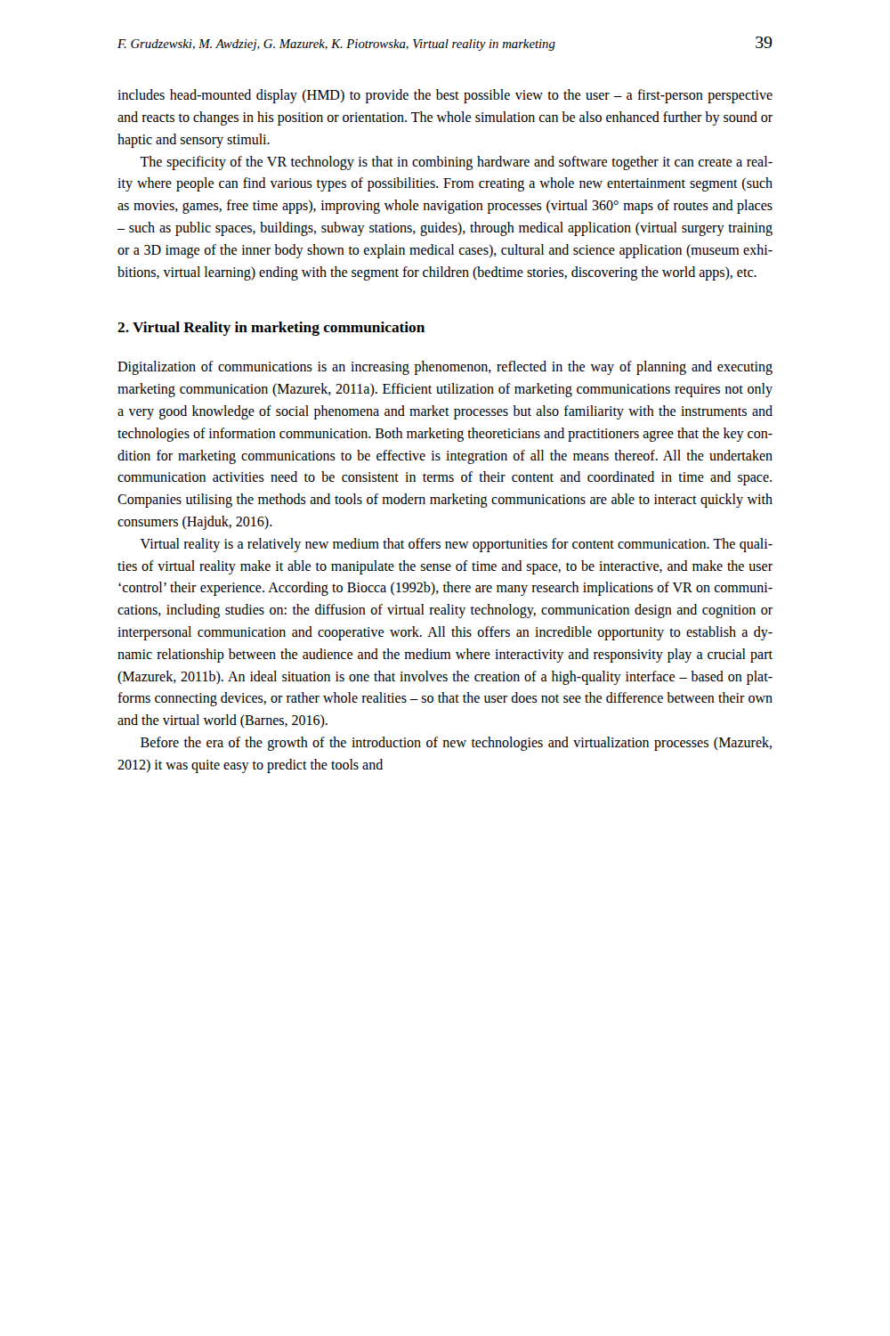F. Grudzewski, M. Awdziej, G. Mazurek, K. Piotrowska, Virtual reality in marketing 39
includes head-mounted display (HMD) to provide the best possible view to the user – a first-person perspective and reacts to changes in his position or orientation. The whole simulation can be also enhanced further by sound or haptic and sensory stimuli.
The specificity of the VR technology is that in combining hardware and software together it can create a reality where people can find various types of possibilities. From creating a whole new entertainment segment (such as movies, games, free time apps), improving whole navigation processes (virtual 360° maps of routes and places – such as public spaces, buildings, subway stations, guides), through medical application (virtual surgery training or a 3D image of the inner body shown to explain medical cases), cultural and science application (museum exhibitions, virtual learning) ending with the segment for children (bedtime stories, discovering the world apps), etc.
2. Virtual Reality in marketing communication
Digitalization of communications is an increasing phenomenon, reflected in the way of planning and executing marketing communication (Mazurek, 2011a). Efficient utilization of marketing communications requires not only a very good knowledge of social phenomena and market processes but also familiarity with the instruments and technologies of information communication. Both marketing theoreticians and practitioners agree that the key condition for marketing communications to be effective is integration of all the means thereof. All the undertaken communication activities need to be consistent in terms of their content and coordinated in time and space. Companies utilising the methods and tools of modern marketing communications are able to interact quickly with consumers (Hajduk, 2016).
Virtual reality is a relatively new medium that offers new opportunities for content communication. The qualities of virtual reality make it able to manipulate the sense of time and space, to be interactive, and make the user ‘control’ their experience. According to Biocca (1992b), there are many research implications of VR on communications, including studies on: the diffusion of virtual reality technology, communication design and cognition or interpersonal communication and cooperative work. All this offers an incredible opportunity to establish a dynamic relationship between the audience and the medium where interactivity and responsivity play a crucial part (Mazurek, 2011b). An ideal situation is one that involves the creation of a high-quality interface – based on platforms connecting devices, or rather whole realities – so that the user does not see the difference between their own and the virtual world (Barnes, 2016).
Before the era of the growth of the introduction of new technologies and virtualization processes (Mazurek, 2012) it was quite easy to predict the tools and